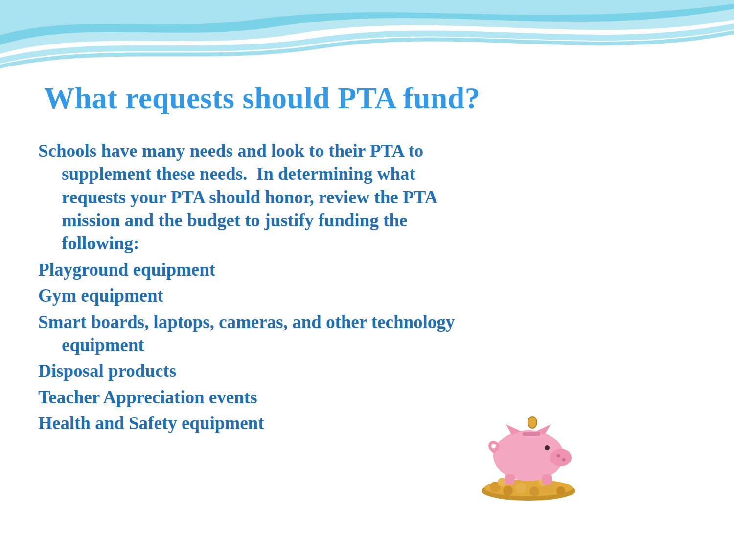What requests should PTA fund?
Schools have many needs and look to their PTA tosupplement these needs. In determining what requests your PTA should honor, review the PTA mission and the budget to justify funding the following:
Playground equipment
Gym equipment
Smart boards, laptops, cameras, and other technologyequipment
Disposal products
Teacher Appreciation events
Health and Safety equipment